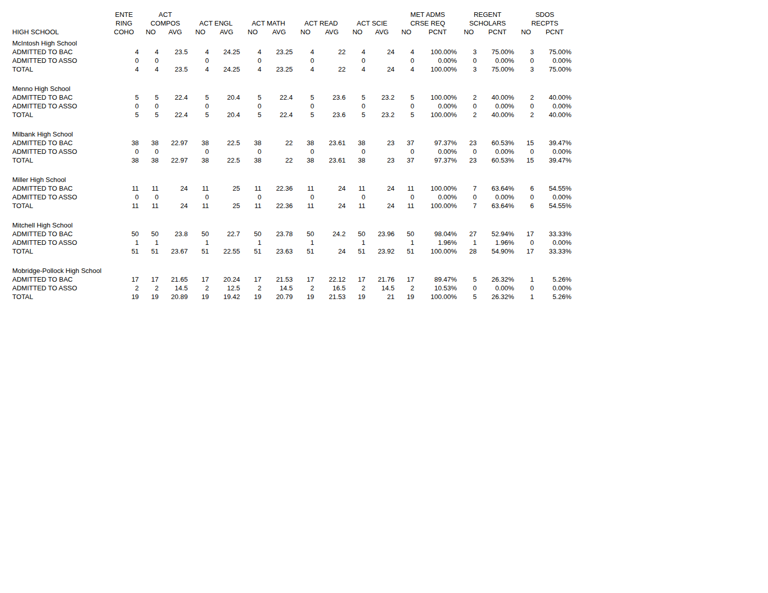| | ENTE | ACT | | | | | MET ADMS | REGENT | SDOS |
| --- | --- | --- | --- | --- | --- | --- | --- | --- | --- |
| | RING | COMPOS | ACT ENGL | ACT MATH | ACT READ | ACT SCIE | CRSE REQ | SCHOLARS | RECPTS |
| HIGH SCHOOL | COHO | NO | AVG | NO | AVG | NO | AVG | NO | AVG | NO | AVG | NO | PCNT | NO | PCNT | NO | PCNT |
| McIntosh High School |
| ADMITTED TO BAC | 4 | 4 | 23.5 | 4 | 24.25 | 4 | 23.25 | 4 | 22 | 4 | 24 | 4 | 100.00% | 3 | 75.00% | 3 | 75.00% |
| ADMITTED TO ASSO | 0 | 0 | | 0 | | 0 | | 0 | | 0 | | 0 | 0.00% | 0 | 0.00% | 0 | 0.00% |
| TOTAL | 4 | 4 | 23.5 | 4 | 24.25 | 4 | 23.25 | 4 | 22 | 4 | 24 | 4 | 100.00% | 3 | 75.00% | 3 | 75.00% |
| Menno High School |
| ADMITTED TO BAC | 5 | 5 | 22.4 | 5 | 20.4 | 5 | 22.4 | 5 | 23.6 | 5 | 23.2 | 5 | 100.00% | 2 | 40.00% | 2 | 40.00% |
| ADMITTED TO ASSO | 0 | 0 | | 0 | | 0 | | 0 | | 0 | | 0 | 0.00% | 0 | 0.00% | 0 | 0.00% |
| TOTAL | 5 | 5 | 22.4 | 5 | 20.4 | 5 | 22.4 | 5 | 23.6 | 5 | 23.2 | 5 | 100.00% | 2 | 40.00% | 2 | 40.00% |
| Milbank High School |
| ADMITTED TO BAC | 38 | 38 | 22.97 | 38 | 22.5 | 38 | 22 | 38 | 23.61 | 38 | 23 | 37 | 97.37% | 23 | 60.53% | 15 | 39.47% |
| ADMITTED TO ASSO | 0 | 0 | | 0 | | 0 | | 0 | | 0 | | 0 | 0.00% | 0 | 0.00% | 0 | 0.00% |
| TOTAL | 38 | 38 | 22.97 | 38 | 22.5 | 38 | 22 | 38 | 23.61 | 38 | 23 | 37 | 97.37% | 23 | 60.53% | 15 | 39.47% |
| Miller High School |
| ADMITTED TO BAC | 11 | 11 | 24 | 11 | 25 | 11 | 22.36 | 11 | 24 | 11 | 24 | 11 | 100.00% | 7 | 63.64% | 6 | 54.55% |
| ADMITTED TO ASSO | 0 | 0 | | 0 | | 0 | | 0 | | 0 | | 0 | 0.00% | 0 | 0.00% | 0 | 0.00% |
| TOTAL | 11 | 11 | 24 | 11 | 25 | 11 | 22.36 | 11 | 24 | 11 | 24 | 11 | 100.00% | 7 | 63.64% | 6 | 54.55% |
| Mitchell High School |
| ADMITTED TO BAC | 50 | 50 | 23.8 | 50 | 22.7 | 50 | 23.78 | 50 | 24.2 | 50 | 23.96 | 50 | 98.04% | 27 | 52.94% | 17 | 33.33% |
| ADMITTED TO ASSO | 1 | 1 | | 1 | | 1 | | 1 | | 1 | | 1 | 1.96% | 1 | 1.96% | 0 | 0.00% |
| TOTAL | 51 | 51 | 23.67 | 51 | 22.55 | 51 | 23.63 | 51 | 24 | 51 | 23.92 | 51 | 100.00% | 28 | 54.90% | 17 | 33.33% |
| Mobridge-Pollock High School |
| ADMITTED TO BAC | 17 | 17 | 21.65 | 17 | 20.24 | 17 | 21.53 | 17 | 22.12 | 17 | 21.76 | 17 | 89.47% | 5 | 26.32% | 1 | 5.26% |
| ADMITTED TO ASSO | 2 | 2 | 14.5 | 2 | 12.5 | 2 | 14.5 | 2 | 16.5 | 2 | 14.5 | 2 | 10.53% | 0 | 0.00% | 0 | 0.00% |
| TOTAL | 19 | 19 | 20.89 | 19 | 19.42 | 19 | 20.79 | 19 | 21.53 | 19 | 21 | 19 | 100.00% | 5 | 26.32% | 1 | 5.26% |